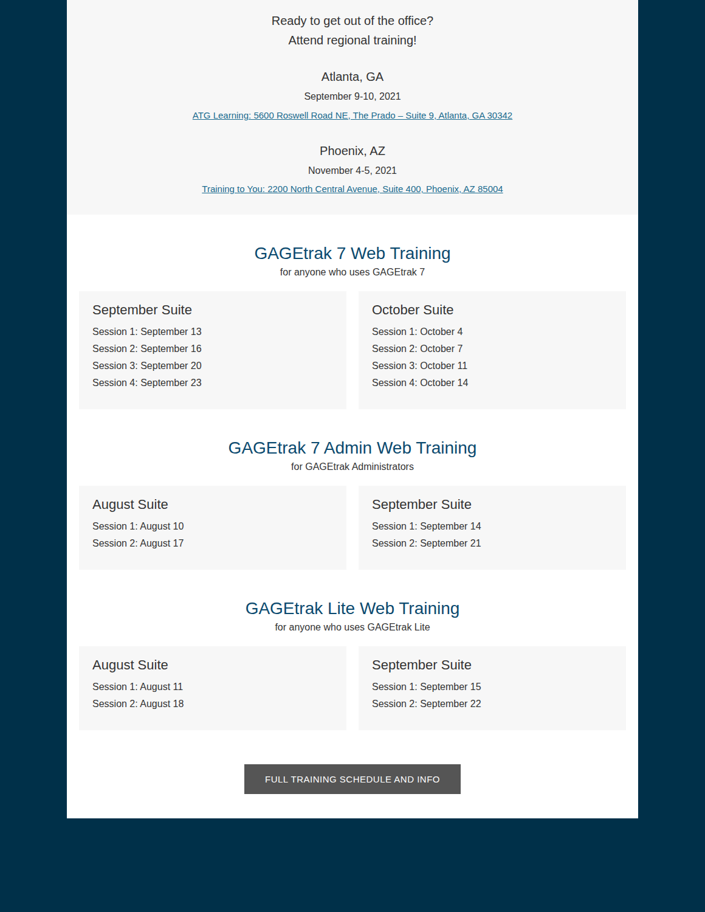Ready to get out of the office?
Attend regional training!
Atlanta, GA
September 9-10, 2021
ATG Learning: 5600 Roswell Road NE, The Prado – Suite 9, Atlanta, GA 30342
Phoenix, AZ
November 4-5, 2021
Training to You: 2200 North Central Avenue, Suite 400, Phoenix, AZ 85004
GAGEtrak 7 Web Training
for anyone who uses GAGEtrak 7
September Suite
Session 1: September 13
Session 2: September 16
Session 3: September 20
Session 4: September 23
October Suite
Session 1: October 4
Session 2: October 7
Session 3: October 11
Session 4: October 14
GAGEtrak 7 Admin Web Training
for GAGEtrak Administrators
August Suite
Session 1: August 10
Session 2: August 17
September Suite
Session 1: September 14
Session 2: September 21
GAGEtrak Lite Web Training
for anyone who uses GAGEtrak Lite
August Suite
Session 1: August 11
Session 2: August 18
September Suite
Session 1: September 15
Session 2: September 22
FULL TRAINING SCHEDULE AND INFO